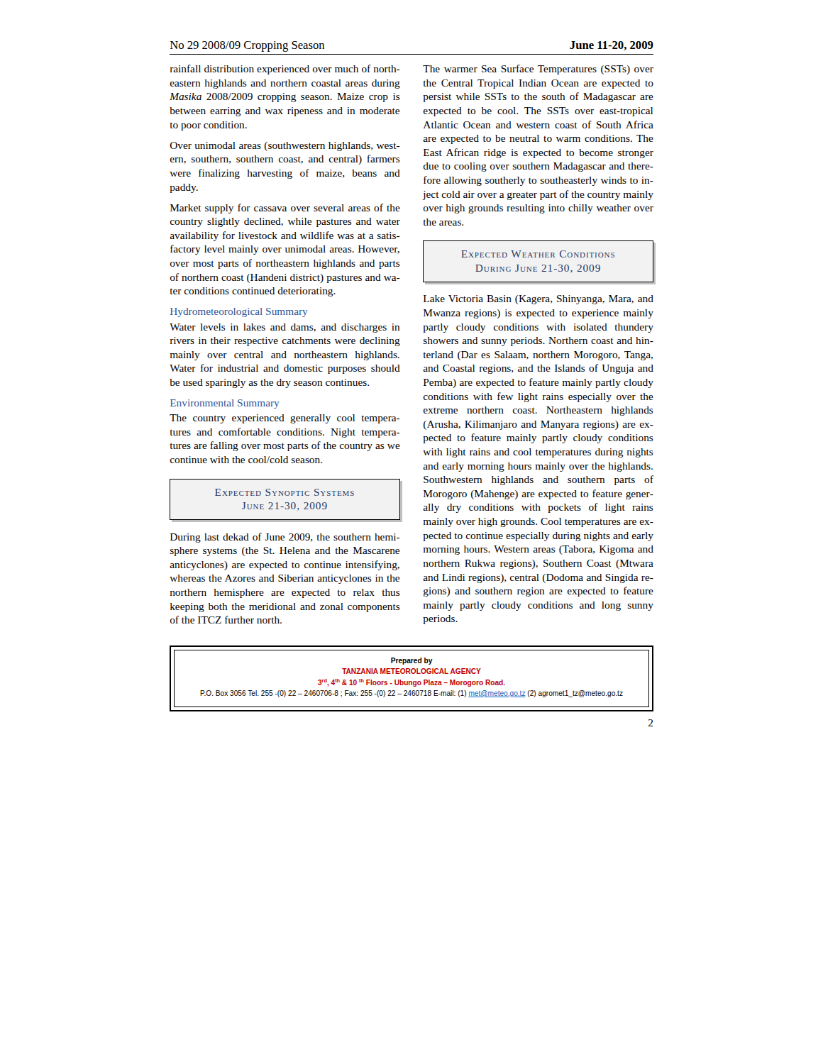No 29 2008/09 Cropping Season
June 11-20, 2009
rainfall distribution experienced over much of northeastern highlands and northern coastal areas during Masika 2008/2009 cropping season. Maize crop is between earring and wax ripeness and in moderate to poor condition.
Over unimodal areas (southwestern highlands, western, southern, southern coast, and central) farmers were finalizing harvesting of maize, beans and paddy.
Market supply for cassava over several areas of the country slightly declined, while pastures and water availability for livestock and wildlife was at a satisfactory level mainly over unimodal areas. However, over most parts of northeastern highlands and parts of northern coast (Handeni district) pastures and water conditions continued deteriorating.
Hydrometeorological Summary
Water levels in lakes and dams, and discharges in rivers in their respective catchments were declining mainly over central and northeastern highlands. Water for industrial and domestic purposes should be used sparingly as the dry season continues.
Environmental Summary
The country experienced generally cool temperatures and comfortable conditions. Night temperatures are falling over most parts of the country as we continue with the cool/cold season.
Expected Synoptic Systems June 21-30, 2009
During last dekad of June 2009, the southern hemisphere systems (the St. Helena and the Mascarene anticyclones) are expected to continue intensifying, whereas the Azores and Siberian anticyclones in the northern hemisphere are expected to relax thus keeping both the meridional and zonal components of the ITCZ further north.
The warmer Sea Surface Temperatures (SSTs) over the Central Tropical Indian Ocean are expected to persist while SSTs to the south of Madagascar are expected to be cool. The SSTs over east-tropical Atlantic Ocean and western coast of South Africa are expected to be neutral to warm conditions. The East African ridge is expected to become stronger due to cooling over southern Madagascar and therefore allowing southerly to southeasterly winds to inject cold air over a greater part of the country mainly over high grounds resulting into chilly weather over the areas.
Expected Weather Conditions During June 21-30, 2009
Lake Victoria Basin (Kagera, Shinyanga, Mara, and Mwanza regions) is expected to experience mainly partly cloudy conditions with isolated thundery showers and sunny periods. Northern coast and hinterland (Dar es Salaam, northern Morogoro, Tanga, and Coastal regions, and the Islands of Unguja and Pemba) are expected to feature mainly partly cloudy conditions with few light rains especially over the extreme northern coast. Northeastern highlands (Arusha, Kilimanjaro and Manyara regions) are expected to feature mainly partly cloudy conditions with light rains and cool temperatures during nights and early morning hours mainly over the highlands. Southwestern highlands and southern parts of Morogoro (Mahenge) are expected to feature generally dry conditions with pockets of light rains mainly over high grounds. Cool temperatures are expected to continue especially during nights and early morning hours. Western areas (Tabora, Kigoma and northern Rukwa regions), Southern Coast (Mtwara and Lindi regions), central (Dodoma and Singida regions) and southern region are expected to feature mainly partly cloudy conditions and long sunny periods.
Prepared by
TANZANIA METEOROLOGICAL AGENCY
3rd, 4th & 10 th Floors - Ubungo Plaza – Morogoro Road.
P.O. Box 3056 Tel. 255 -(0) 22 – 2460706-8 ; Fax: 255 -(0) 22 – 2460718 E-mail: (1) met@meteo.go.tz (2) agromet1_tz@meteo.go.tz
2